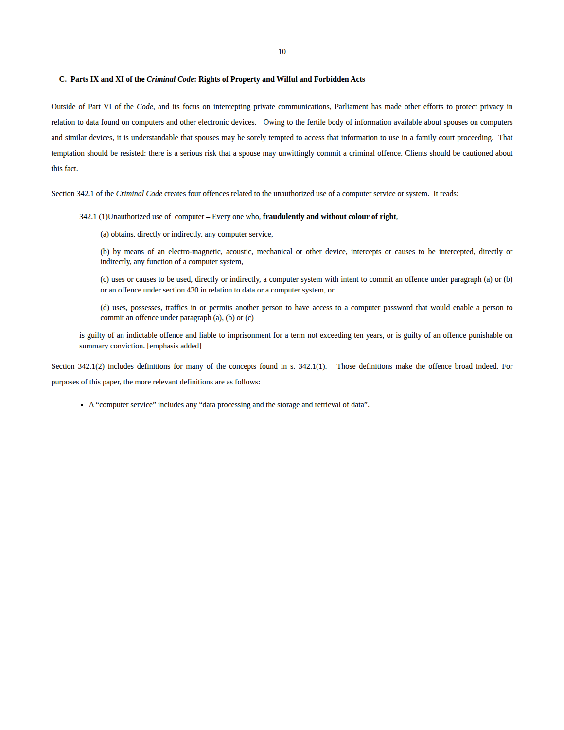10
C. Parts IX and XI of the Criminal Code: Rights of Property and Wilful and Forbidden Acts
Outside of Part VI of the Code, and its focus on intercepting private communications, Parliament has made other efforts to protect privacy in relation to data found on computers and other electronic devices. Owing to the fertile body of information available about spouses on computers and similar devices, it is understandable that spouses may be sorely tempted to access that information to use in a family court proceeding. That temptation should be resisted: there is a serious risk that a spouse may unwittingly commit a criminal offence. Clients should be cautioned about this fact.
Section 342.1 of the Criminal Code creates four offences related to the unauthorized use of a computer service or system. It reads:
342.1 (1)Unauthorized use of computer – Every one who, fraudulently and without colour of right,
(a) obtains, directly or indirectly, any computer service,
(b) by means of an electro-magnetic, acoustic, mechanical or other device, intercepts or causes to be intercepted, directly or indirectly, any function of a computer system,
(c) uses or causes to be used, directly or indirectly, a computer system with intent to commit an offence under paragraph (a) or (b) or an offence under section 430 in relation to data or a computer system, or
(d) uses, possesses, traffics in or permits another person to have access to a computer password that would enable a person to commit an offence under paragraph (a), (b) or (c)
is guilty of an indictable offence and liable to imprisonment for a term not exceeding ten years, or is guilty of an offence punishable on summary conviction. [emphasis added]
Section 342.1(2) includes definitions for many of the concepts found in s. 342.1(1). Those definitions make the offence broad indeed. For purposes of this paper, the more relevant definitions are as follows:
A “computer service” includes any “data processing and the storage and retrieval of data”.